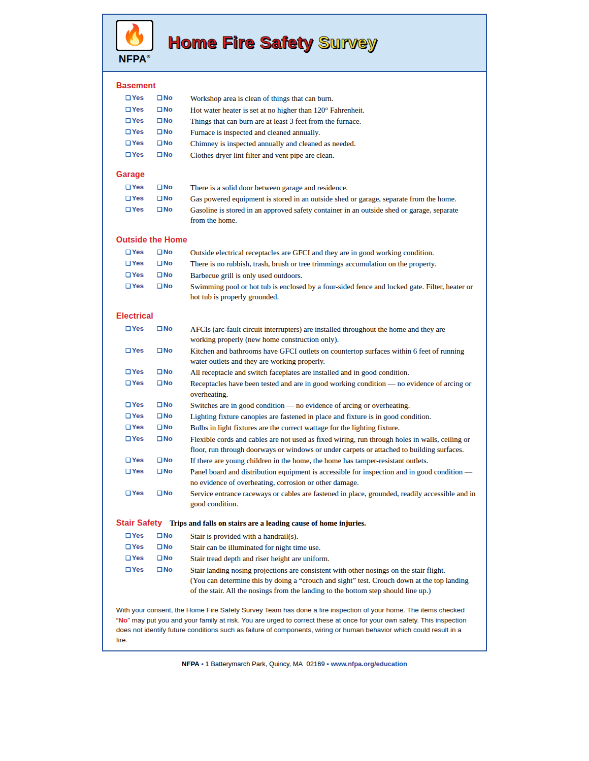🔥
NFPA®
Home Fire Safety Survey
Basement
| ❑ Yes | ❑ No | Workshop area is clean of things that can burn. |
| ❑ Yes | ❑ No | Hot water heater is set at no higher than 120° Fahrenheit. |
| ❑ Yes | ❑ No | Things that can burn are at least 3 feet from the furnace. |
| ❑ Yes | ❑ No | Furnace is inspected and cleaned annually. |
| ❑ Yes | ❑ No | Chimney is inspected annually and cleaned as needed. |
| ❑ Yes | ❑ No | Clothes dryer lint filter and vent pipe are clean. |
Garage
| ❑ Yes | ❑ No | There is a solid door between garage and residence. |
| ❑ Yes | ❑ No | Gas powered equipment is stored in an outside shed or garage, separate from the home. |
| ❑ Yes | ❑ No | Gasoline is stored in an approved safety container in an outside shed or garage, separate from the home. |
Outside the Home
| ❑ Yes | ❑ No | Outside electrical receptacles are GFCI and they are in good working condition. |
| ❑ Yes | ❑ No | There is no rubbish, trash, brush or tree trimmings accumulation on the property. |
| ❑ Yes | ❑ No | Barbecue grill is only used outdoors. |
| ❑ Yes | ❑ No | Swimming pool or hot tub is enclosed by a four-sided fence and locked gate. Filter, heater or hot tub is properly grounded. |
Electrical
| ❑ Yes | ❑ No | AFCIs (arc-fault circuit interrupters) are installed throughout the home and they are working properly (new home construction only). |
| ❑ Yes | ❑ No | Kitchen and bathrooms have GFCI outlets on countertop surfaces within 6 feet of running water outlets and they are working properly. |
| ❑ Yes | ❑ No | All receptacle and switch faceplates are installed and in good condition. |
| ❑ Yes | ❑ No | Receptacles have been tested and are in good working condition — no evidence of arcing or overheating. |
| ❑ Yes | ❑ No | Switches are in good condition — no evidence of arcing or overheating. |
| ❑ Yes | ❑ No | Lighting fixture canopies are fastened in place and fixture is in good condition. |
| ❑ Yes | ❑ No | Bulbs in light fixtures are the correct wattage for the lighting fixture. |
| ❑ Yes | ❑ No | Flexible cords and cables are not used as fixed wiring, run through holes in walls, ceiling or floor, run through doorways or windows or under carpets or attached to building surfaces. |
| ❑ Yes | ❑ No | If there are young children in the home, the home has tamper-resistant outlets. |
| ❑ Yes | ❑ No | Panel board and distribution equipment is accessible for inspection and in good condition — no evidence of overheating, corrosion or other damage. |
| ❑ Yes | ❑ No | Service entrance raceways or cables are fastened in place, grounded, readily accessible and in good condition. |
Stair Safety Trips and falls on stairs are a leading cause of home injuries.
| ❑ Yes | ❑ No | Stair is provided with a handrail(s). |
| ❑ Yes | ❑ No | Stair can be illuminated for night time use. |
| ❑ Yes | ❑ No | Stair tread depth and riser height are uniform. |
| ❑ Yes | ❑ No | Stair landing nosing projections are consistent with other nosings on the stair flight. (You can determine this by doing a “crouch and sight” test. Crouch down at the top landing of the stair. All the nosings from the landing to the bottom step should line up.) |
With your consent, the Home Fire Safety Survey Team has done a fire inspection of your home. The items checked “No” may put you and your family at risk. You are urged to correct these at once for your own safety. This inspection does not identify future conditions such as failure of components, wiring or human behavior which could result in a fire.
NFPA • 1 Batterymarch Park, Quincy, MA 02169 • www.nfpa.org/education